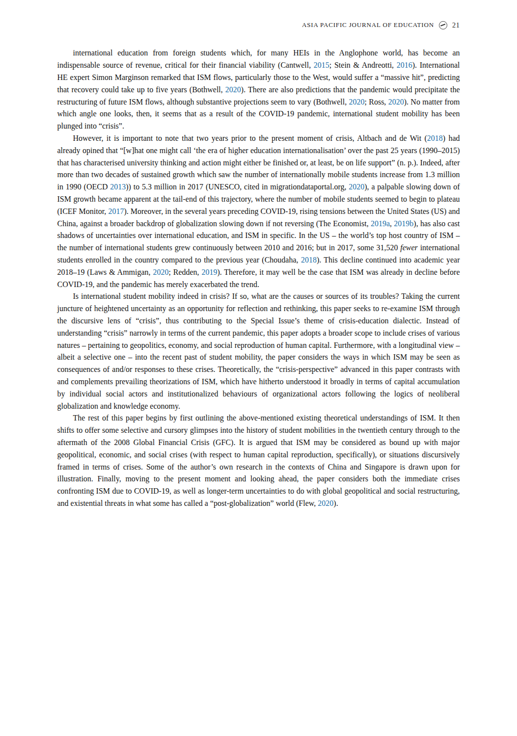Asia Pacific Journal of Education 21
international education from foreign students which, for many HEIs in the Anglophone world, has become an indispensable source of revenue, critical for their financial viability (Cantwell, 2015; Stein & Andreotti, 2016). International HE expert Simon Marginson remarked that ISM flows, particularly those to the West, would suffer a “massive hit”, predicting that recovery could take up to five years (Bothwell, 2020). There are also predictions that the pandemic would precipitate the restructuring of future ISM flows, although substantive projections seem to vary (Bothwell, 2020; Ross, 2020). No matter from which angle one looks, then, it seems that as a result of the COVID-19 pandemic, international student mobility has been plunged into “crisis”.
However, it is important to note that two years prior to the present moment of crisis, Altbach and de Wit (2018) had already opined that “[w]hat one might call ‘the era of higher education internationalisation’ over the past 25 years (1990–2015) that has characterised university thinking and action might either be finished or, at least, be on life support” (n. p.). Indeed, after more than two decades of sustained growth which saw the number of internationally mobile students increase from 1.3 million in 1990 (OECD 2013)) to 5.3 million in 2017 (UNESCO, cited in migrationdataportal.org, 2020), a palpable slowing down of ISM growth became apparent at the tail-end of this trajectory, where the number of mobile students seemed to begin to plateau (ICEF Monitor, 2017). Moreover, in the several years preceding COVID-19, rising tensions between the United States (US) and China, against a broader backdrop of globalization slowing down if not reversing (The Economist, 2019a, 2019b), has also cast shadows of uncertainties over international education, and ISM in specific. In the US – the world’s top host country of ISM – the number of international students grew continuously between 2010 and 2016; but in 2017, some 31,520 fewer international students enrolled in the country compared to the previous year (Choudaha, 2018). This decline continued into academic year 2018–19 (Laws & Ammigan, 2020; Redden, 2019). Therefore, it may well be the case that ISM was already in decline before COVID-19, and the pandemic has merely exacerbated the trend.
Is international student mobility indeed in crisis? If so, what are the causes or sources of its troubles? Taking the current juncture of heightened uncertainty as an opportunity for reflection and rethinking, this paper seeks to re-examine ISM through the discursive lens of “crisis”, thus contributing to the Special Issue’s theme of crisis-education dialectic. Instead of understanding “crisis” narrowly in terms of the current pandemic, this paper adopts a broader scope to include crises of various natures – pertaining to geopolitics, economy, and social reproduction of human capital. Furthermore, with a longitudinal view – albeit a selective one – into the recent past of student mobility, the paper considers the ways in which ISM may be seen as consequences of and/or responses to these crises. Theoretically, the “crisis-perspective” advanced in this paper contrasts with and complements prevailing theorizations of ISM, which have hitherto understood it broadly in terms of capital accumulation by individual social actors and institutionalized behaviours of organizational actors following the logics of neoliberal globalization and knowledge economy.
The rest of this paper begins by first outlining the above-mentioned existing theoretical understandings of ISM. It then shifts to offer some selective and cursory glimpses into the history of student mobilities in the twentieth century through to the aftermath of the 2008 Global Financial Crisis (GFC). It is argued that ISM may be considered as bound up with major geopolitical, economic, and social crises (with respect to human capital reproduction, specifically), or situations discursively framed in terms of crises. Some of the author’s own research in the contexts of China and Singapore is drawn upon for illustration. Finally, moving to the present moment and looking ahead, the paper considers both the immediate crises confronting ISM due to COVID-19, as well as longer-term uncertainties to do with global geopolitical and social restructuring, and existential threats in what some has called a “post-globalization” world (Flew, 2020).